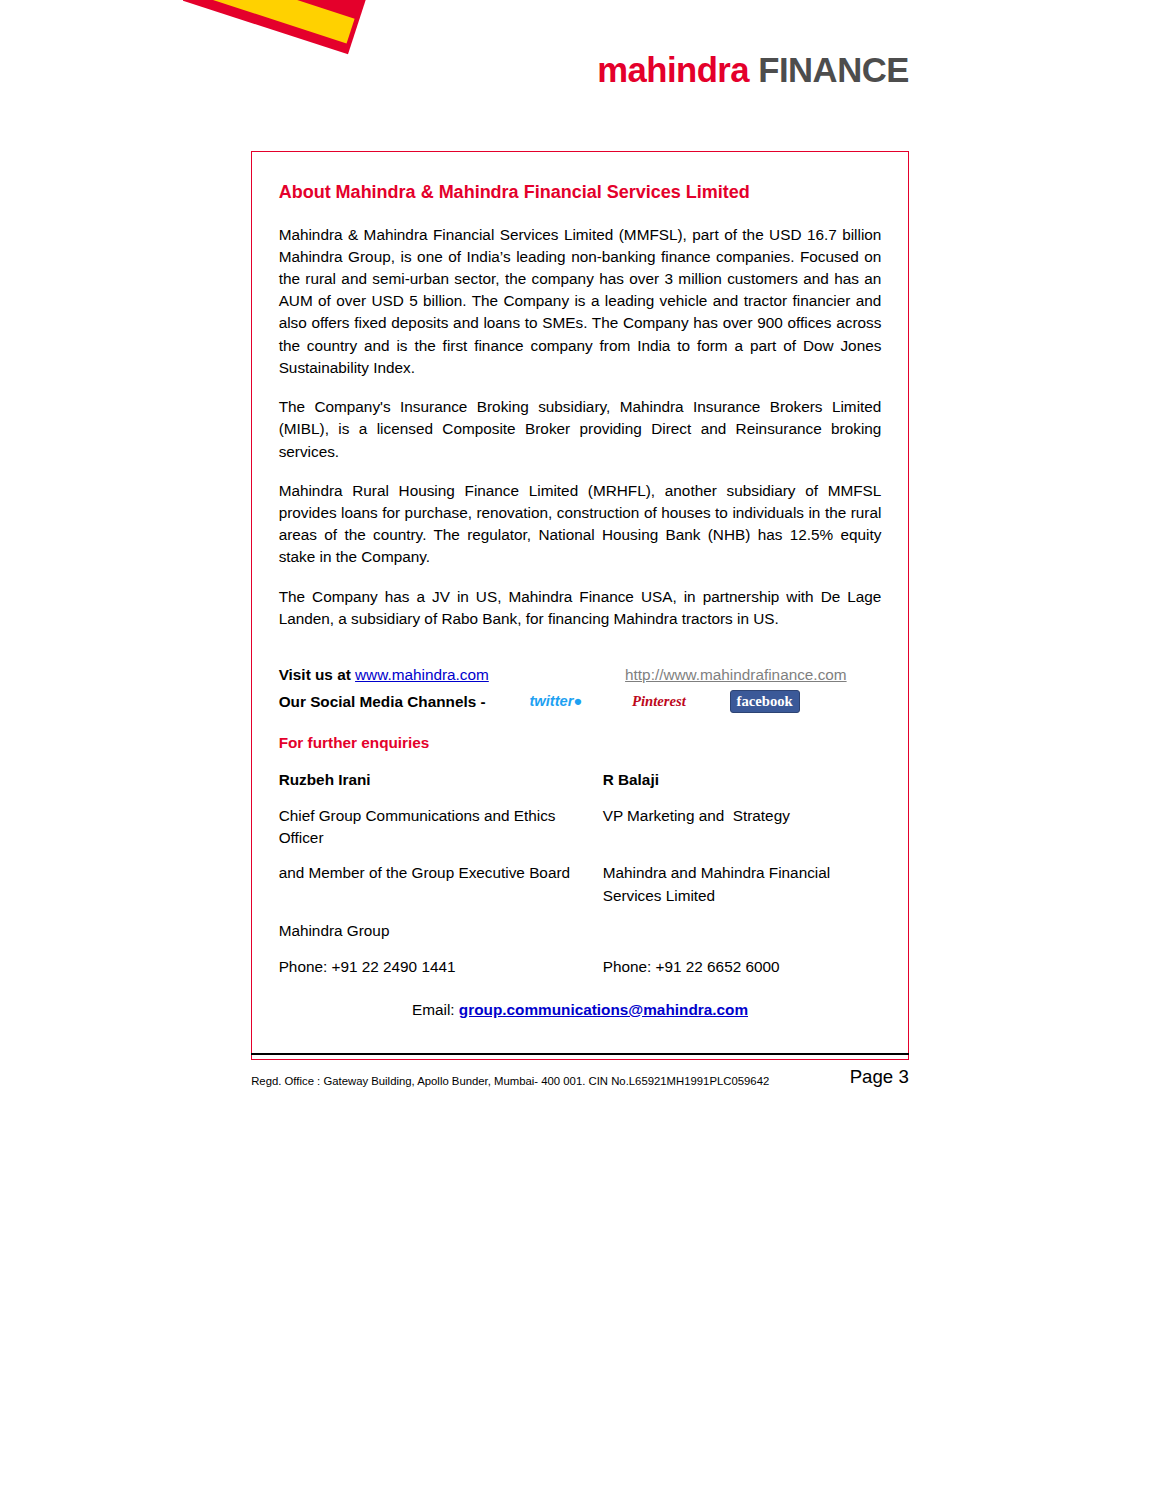mahindra FINANCE
About Mahindra & Mahindra Financial Services Limited
Mahindra & Mahindra Financial Services Limited (MMFSL), part of the USD 16.7 billion Mahindra Group, is one of India’s leading non-banking finance companies. Focused on the rural and semi-urban sector, the company has over 3 million customers and has an AUM of over USD 5 billion. The Company is a leading vehicle and tractor financier and also offers fixed deposits and loans to SMEs. The Company has over 900 offices across the country and is the first finance company from India to form a part of Dow Jones Sustainability Index.
The Company's Insurance Broking subsidiary, Mahindra Insurance Brokers Limited (MIBL), is a licensed Composite Broker providing Direct and Reinsurance broking services.
Mahindra Rural Housing Finance Limited (MRHFL), another subsidiary of MMFSL provides loans for purchase, renovation, construction of houses to individuals in the rural areas of the country. The regulator, National Housing Bank (NHB) has 12.5% equity stake in the Company.
The Company has a JV in US, Mahindra Finance USA, in partnership with De Lage Landen, a subsidiary of Rabo Bank, for financing Mahindra tractors in US.
Visit us at www.mahindra.com http://www.mahindrafinance.com
Our Social Media Channels - twitter● Pinterest facebook
For further enquiries
| Ruzbeh Irani | R Balaji |
| Chief Group Communications and Ethics Officer | VP Marketing and Strategy |
| and Member of the Group Executive Board | Mahindra and Mahindra Financial Services Limited |
| Mahindra Group | |
| Phone: +91 22 2490 1441 | Phone: +91 22 6652 6000 |
Email: group.communications@mahindra.com
Regd. Office : Gateway Building, Apollo Bunder, Mumbai- 400 001. CIN No.L65921MH1991PLC059642
Page 3